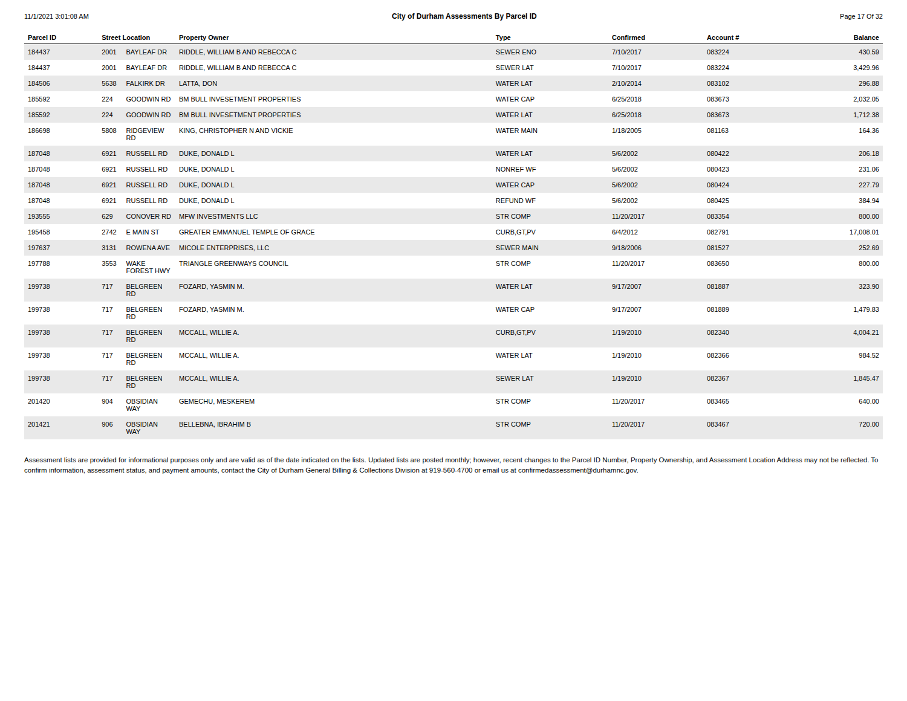11/1/2021 3:01:08 AM
City of Durham Assessments By Parcel ID
Page 17 Of 32
| Parcel ID | Street Location | Property Owner | Type | Confirmed | Account # | Balance |
| --- | --- | --- | --- | --- | --- | --- |
| 184437 | 2001 | BAYLEAF DR | RIDDLE, WILLIAM B AND REBECCA C | SEWER ENO | 7/10/2017 | 083224 | 430.59 |
| 184437 | 2001 | BAYLEAF DR | RIDDLE, WILLIAM B AND REBECCA C | SEWER LAT | 7/10/2017 | 083224 | 3,429.96 |
| 184506 | 5638 | FALKIRK DR | LATTA, DON | WATER LAT | 2/10/2014 | 083102 | 296.88 |
| 185592 | 224 | GOODWIN RD | BM BULL INVESETMENT PROPERTIES | WATER CAP | 6/25/2018 | 083673 | 2,032.05 |
| 185592 | 224 | GOODWIN RD | BM BULL INVESETMENT PROPERTIES | WATER LAT | 6/25/2018 | 083673 | 1,712.38 |
| 186698 | 5808 | RIDGEVIEW RD | KING, CHRISTOPHER N AND VICKIE | WATER MAIN | 1/18/2005 | 081163 | 164.36 |
| 187048 | 6921 | RUSSELL RD | DUKE, DONALD L | WATER LAT | 5/6/2002 | 080422 | 206.18 |
| 187048 | 6921 | RUSSELL RD | DUKE, DONALD L | NONREF WF | 5/6/2002 | 080423 | 231.06 |
| 187048 | 6921 | RUSSELL RD | DUKE, DONALD L | WATER CAP | 5/6/2002 | 080424 | 227.79 |
| 187048 | 6921 | RUSSELL RD | DUKE, DONALD L | REFUND WF | 5/6/2002 | 080425 | 384.94 |
| 193555 | 629 | CONOVER RD | MFW INVESTMENTS LLC | STR COMP | 11/20/2017 | 083354 | 800.00 |
| 195458 | 2742 | E MAIN ST | GREATER EMMANUEL TEMPLE OF GRACE | CURB,GT,PV | 6/4/2012 | 082791 | 17,008.01 |
| 197637 | 3131 | ROWENA AVE | MICOLE ENTERPRISES, LLC | SEWER MAIN | 9/18/2006 | 081527 | 252.69 |
| 197788 | 3553 | WAKE FOREST HWY | TRIANGLE GREENWAYS COUNCIL | STR COMP | 11/20/2017 | 083650 | 800.00 |
| 199738 | 717 | BELGREEN RD | FOZARD, YASMIN M. | WATER LAT | 9/17/2007 | 081887 | 323.90 |
| 199738 | 717 | BELGREEN RD | FOZARD, YASMIN M. | WATER CAP | 9/17/2007 | 081889 | 1,479.83 |
| 199738 | 717 | BELGREEN RD | MCCALL, WILLIE A. | CURB,GT,PV | 1/19/2010 | 082340 | 4,004.21 |
| 199738 | 717 | BELGREEN RD | MCCALL, WILLIE A. | WATER LAT | 1/19/2010 | 082366 | 984.52 |
| 199738 | 717 | BELGREEN RD | MCCALL, WILLIE A. | SEWER LAT | 1/19/2010 | 082367 | 1,845.47 |
| 201420 | 904 | OBSIDIAN WAY | GEMECHU, MESKEREM | STR COMP | 11/20/2017 | 083465 | 640.00 |
| 201421 | 906 | OBSIDIAN WAY | BELLEBNA, IBRAHIM B | STR COMP | 11/20/2017 | 083467 | 720.00 |
Assessment lists are provided for informational purposes only and are valid as of the date indicated on the lists. Updated lists are posted monthly; however, recent changes to the Parcel ID Number, Property Ownership, and Assessment Location Address may not be reflected. To confirm information, assessment status, and payment amounts, contact the City of Durham General Billing & Collections Division at 919-560-4700 or email us at confirmedassessment@durhamnc.gov.